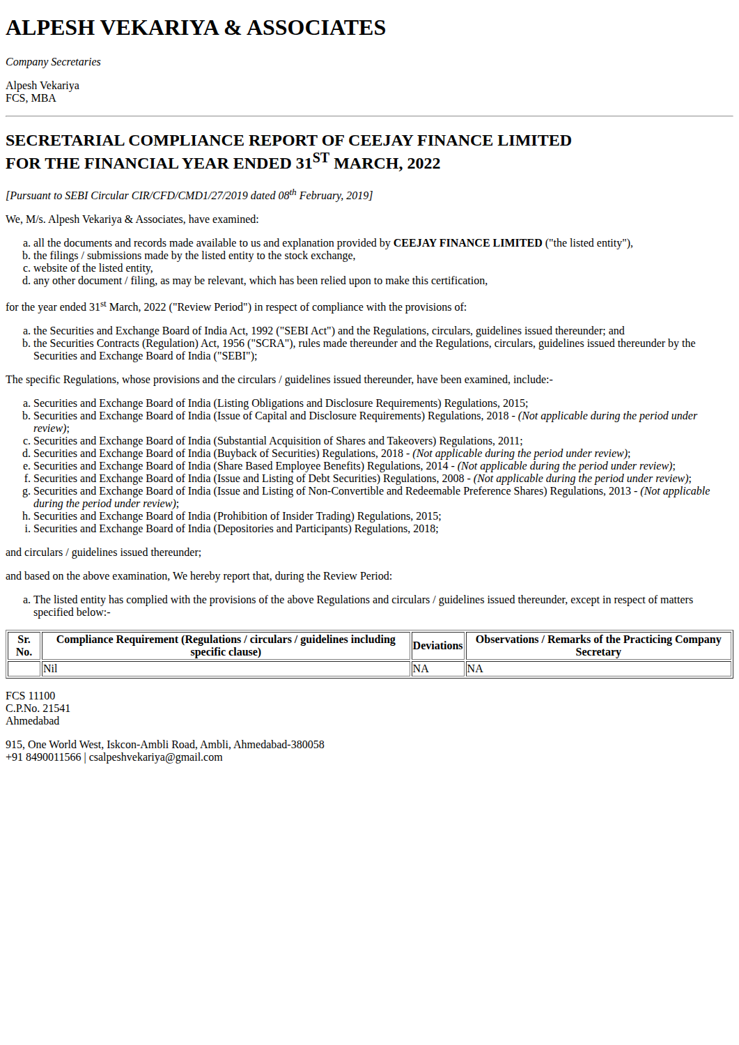ALPESH VEKARIYA & ASSOCIATES
Company Secretaries
Alpesh Vekariya
FCS, MBA
SECRETARIAL COMPLIANCE REPORT OF CEEJAY FINANCE LIMITED
FOR THE FINANCIAL YEAR ENDED 31ST MARCH, 2022
[Pursuant to SEBI Circular CIR/CFD/CMD1/27/2019 dated 08th February, 2019]
We, M/s. Alpesh Vekariya & Associates, have examined:
all the documents and records made available to us and explanation provided by CEEJAY FINANCE LIMITED ("the listed entity"),
the filings / submissions made by the listed entity to the stock exchange,
website of the listed entity,
any other document / filing, as may be relevant, which has been relied upon to make this certification,
for the year ended 31st March, 2022 ("Review Period") in respect of compliance with the provisions of:
the Securities and Exchange Board of India Act, 1992 ("SEBI Act") and the Regulations, circulars, guidelines issued thereunder; and
the Securities Contracts (Regulation) Act, 1956 ("SCRA"), rules made thereunder and the Regulations, circulars, guidelines issued thereunder by the Securities and Exchange Board of India ("SEBI");
The specific Regulations, whose provisions and the circulars / guidelines issued thereunder, have been examined, include:-
Securities and Exchange Board of India (Listing Obligations and Disclosure Requirements) Regulations, 2015;
Securities and Exchange Board of India (Issue of Capital and Disclosure Requirements) Regulations, 2018 - (Not applicable during the period under review);
Securities and Exchange Board of India (Substantial Acquisition of Shares and Takeovers) Regulations, 2011;
Securities and Exchange Board of India (Buyback of Securities) Regulations, 2018 - (Not applicable during the period under review);
Securities and Exchange Board of India (Share Based Employee Benefits) Regulations, 2014 - (Not applicable during the period under review);
Securities and Exchange Board of India (Issue and Listing of Debt Securities) Regulations, 2008 - (Not applicable during the period under review);
Securities and Exchange Board of India (Issue and Listing of Non-Convertible and Redeemable Preference Shares) Regulations, 2013 - (Not applicable during the period under review);
Securities and Exchange Board of India (Prohibition of Insider Trading) Regulations, 2015;
Securities and Exchange Board of India (Depositories and Participants) Regulations, 2018;
and circulars / guidelines issued thereunder;
and based on the above examination, We hereby report that, during the Review Period:
The listed entity has complied with the provisions of the above Regulations and circulars / guidelines issued thereunder, except in respect of matters specified below:-
| Sr. No. | Compliance Requirement (Regulations / circulars / guidelines including specific clause) | Deviations | Observations / Remarks of the Practicing Company Secretary |
| --- | --- | --- | --- |
| | Nil | NA | NA |
FCS 11100
C.P.No. 21541
Ahmedabad
915, One World West, Iskcon-Ambli Road, Ambli, Ahmedabad-380058
+91 8490011566 | csalpeshvekariya@gmail.com